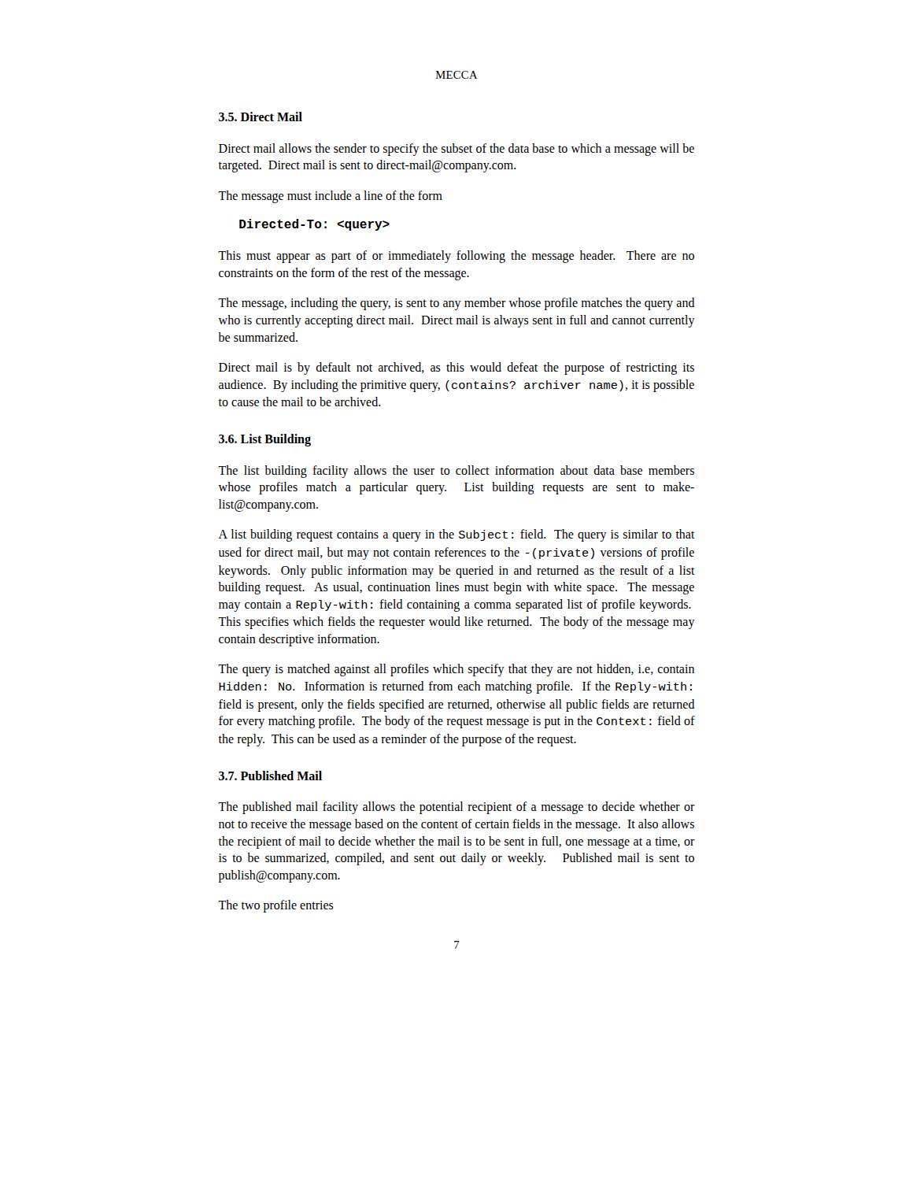MECCA
3.5. Direct Mail
Direct mail allows the sender to specify the subset of the data base to which a message will be targeted. Direct mail is sent to direct-mail@company.com.
The message must include a line of the form
Directed-To: <query>
This must appear as part of or immediately following the message header. There are no constraints on the form of the rest of the message.
The message, including the query, is sent to any member whose profile matches the query and who is currently accepting direct mail. Direct mail is always sent in full and cannot currently be summarized.
Direct mail is by default not archived, as this would defeat the purpose of restricting its audience. By including the primitive query, (contains? archiver name), it is possible to cause the mail to be archived.
3.6. List Building
The list building facility allows the user to collect information about data base members whose profiles match a particular query. List building requests are sent to make-list@company.com.
A list building request contains a query in the Subject: field. The query is similar to that used for direct mail, but may not contain references to the -(private) versions of profile keywords. Only public information may be queried in and returned as the result of a list building request. As usual, continuation lines must begin with white space. The message may contain a Reply-with: field containing a comma separated list of profile keywords. This specifies which fields the requester would like returned. The body of the message may contain descriptive information.
The query is matched against all profiles which specify that they are not hidden, i.e, contain Hidden: No. Information is returned from each matching profile. If the Reply-with: field is present, only the fields specified are returned, otherwise all public fields are returned for every matching profile. The body of the request message is put in the Context: field of the reply. This can be used as a reminder of the purpose of the request.
3.7. Published Mail
The published mail facility allows the potential recipient of a message to decide whether or not to receive the message based on the content of certain fields in the message. It also allows the recipient of mail to decide whether the mail is to be sent in full, one message at a time, or is to be summarized, compiled, and sent out daily or weekly. Published mail is sent to publish@company.com.
The two profile entries
7